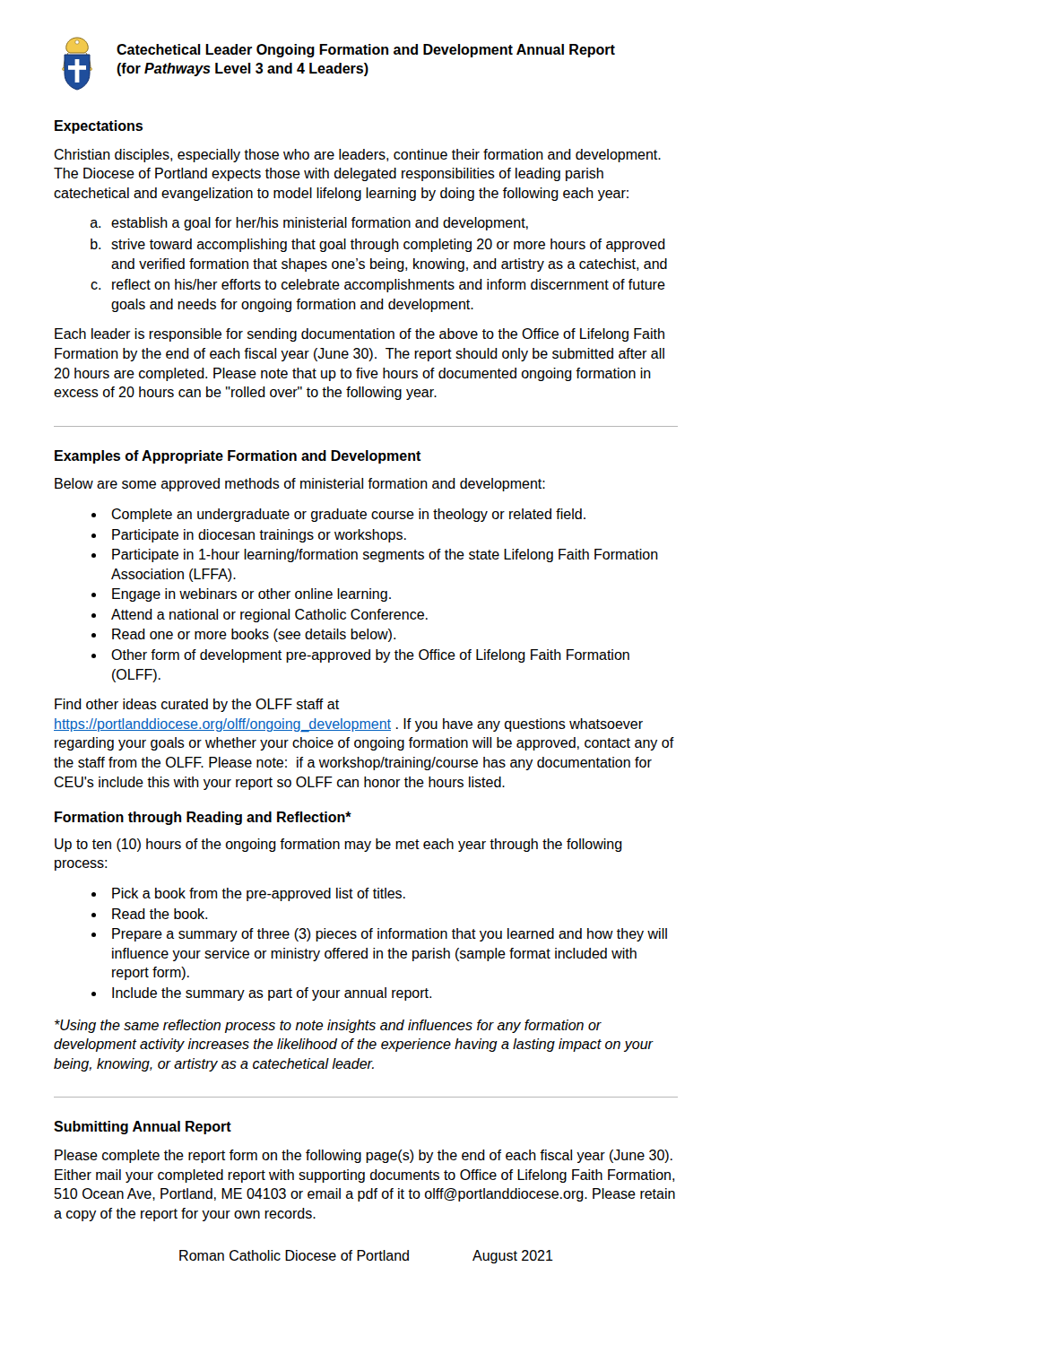Catechetical Leader Ongoing Formation and Development Annual Report
(for Pathways Level 3 and 4 Leaders)
Expectations
Christian disciples, especially those who are leaders, continue their formation and development. The Diocese of Portland expects those with delegated responsibilities of leading parish catechetical and evangelization to model lifelong learning by doing the following each year:
establish a goal for her/his ministerial formation and development,
strive toward accomplishing that goal through completing 20 or more hours of approved and verified formation that shapes one’s being, knowing, and artistry as a catechist, and
reflect on his/her efforts to celebrate accomplishments and inform discernment of future goals and needs for ongoing formation and development.
Each leader is responsible for sending documentation of the above to the Office of Lifelong Faith Formation by the end of each fiscal year (June 30). The report should only be submitted after all 20 hours are completed. Please note that up to five hours of documented ongoing formation in excess of 20 hours can be "rolled over" to the following year.
Examples of Appropriate Formation and Development
Below are some approved methods of ministerial formation and development:
Complete an undergraduate or graduate course in theology or related field.
Participate in diocesan trainings or workshops.
Participate in 1-hour learning/formation segments of the state Lifelong Faith Formation Association (LFFA).
Engage in webinars or other online learning.
Attend a national or regional Catholic Conference.
Read one or more books (see details below).
Other form of development pre-approved by the Office of Lifelong Faith Formation (OLFF).
Find other ideas curated by the OLFF staff at https://portlanddiocese.org/olff/ongoing_development . If you have any questions whatsoever regarding your goals or whether your choice of ongoing formation will be approved, contact any of the staff from the OLFF. Please note: if a workshop/training/course has any documentation for CEU's include this with your report so OLFF can honor the hours listed.
Formation through Reading and Reflection*
Up to ten (10) hours of the ongoing formation may be met each year through the following process:
Pick a book from the pre-approved list of titles.
Read the book.
Prepare a summary of three (3) pieces of information that you learned and how they will influence your service or ministry offered in the parish (sample format included with report form).
Include the summary as part of your annual report.
*Using the same reflection process to note insights and influences for any formation or development activity increases the likelihood of the experience having a lasting impact on your being, knowing, or artistry as a catechetical leader.
Submitting Annual Report
Please complete the report form on the following page(s) by the end of each fiscal year (June 30). Either mail your completed report with supporting documents to Office of Lifelong Faith Formation, 510 Ocean Ave, Portland, ME 04103 or email a pdf of it to olff@portlanddiocese.org. Please retain a copy of the report for your own records.
Roman Catholic Diocese of Portland August 2021